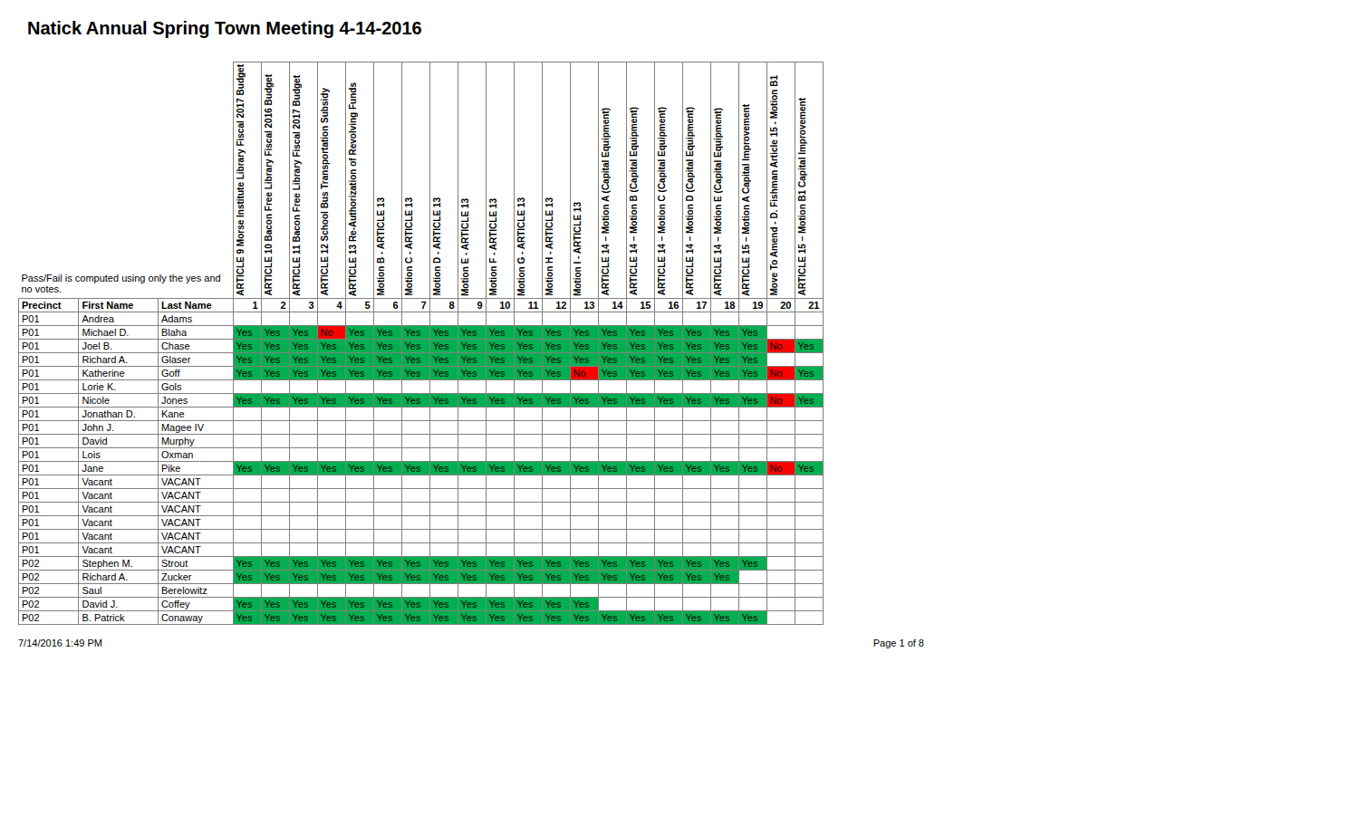Natick Annual Spring Town Meeting 4-14-2016
| Pass/Fail is computed using only the yes and no votes. | ARTICLE 9 Morse Institute Library Fiscal 2017 Budget | ARTICLE 10 Bacon Free Library Fiscal 2016 Budget | ARTICLE 11 Bacon Free Library Fiscal 2017 Budget | ARTICLE 12 School Bus Transportation Subsidy | ARTICLE 13 Re-Authorization of Revolving Funds | Motion B - ARTICLE 13 | Motion C - ARTICLE 13 | Motion D - ARTICLE 13 | Motion E - ARTICLE 13 | Motion F - ARTICLE 13 | Motion G - ARTICLE 13 | Motion H - ARTICLE 13 | Motion I - ARTICLE 13 | ARTICLE 14 – Motion A (Capital Equipment) | ARTICLE 14 – Motion B (Capital Equipment) | ARTICLE 14 – Motion C (Capital Equipment) | ARTICLE 14 – Motion D (Capital Equipment) | ARTICLE 14 – Motion E (Capital Equipment) | ARTICLE 15 – Motion A Capital Improvement | Move To Amend - D. Fishman Article 15 - Motion B1 | ARTICLE 15 – Motion B1 Capital Improvement |
| --- | --- | --- | --- | --- | --- | --- | --- | --- | --- | --- | --- | --- | --- | --- | --- | --- | --- | --- | --- | --- | --- |
| Precinct | First Name | Last Name | 1 | 2 | 3 | 4 | 5 | 6 | 7 | 8 | 9 | 10 | 11 | 12 | 13 | 14 | 15 | 16 | 17 | 18 | 19 | 20 | 21 |
| P01 | Andrea | Adams | | | | | | | | | | | | | | | | | | | | | |
| P01 | Michael D. | Blaha | Yes | Yes | Yes | No | Yes | Yes | Yes | Yes | Yes | Yes | Yes | Yes | Yes | Yes | Yes | Yes | Yes | Yes | Yes | | |
| P01 | Joel B. | Chase | Yes | Yes | Yes | Yes | Yes | Yes | Yes | Yes | Yes | Yes | Yes | Yes | Yes | Yes | Yes | Yes | Yes | Yes | Yes | No | Yes |
| P01 | Richard A. | Glaser | Yes | Yes | Yes | Yes | Yes | Yes | Yes | Yes | Yes | Yes | Yes | Yes | Yes | Yes | Yes | Yes | Yes | Yes | Yes | | |
| P01 | Katherine | Goff | Yes | Yes | Yes | Yes | Yes | Yes | Yes | Yes | Yes | Yes | Yes | Yes | No | Yes | Yes | Yes | Yes | Yes | Yes | No | Yes |
| P01 | Lorie K. | Gols | | | | | | | | | | | | | | | | | | | | | |
| P01 | Nicole | Jones | Yes | Yes | Yes | Yes | Yes | Yes | Yes | Yes | Yes | Yes | Yes | Yes | Yes | Yes | Yes | Yes | Yes | Yes | Yes | No | Yes |
| P01 | Jonathan D. | Kane | | | | | | | | | | | | | | | | | | | | | |
| P01 | John J. | Magee IV | | | | | | | | | | | | | | | | | | | | | |
| P01 | David | Murphy | | | | | | | | | | | | | | | | | | | | | |
| P01 | Lois | Oxman | | | | | | | | | | | | | | | | | | | | | |
| P01 | Jane | Pike | Yes | Yes | Yes | Yes | Yes | Yes | Yes | Yes | Yes | Yes | Yes | Yes | Yes | Yes | Yes | Yes | Yes | Yes | Yes | No | Yes |
| P01 | Vacant | VACANT | | | | | | | | | | | | | | | | | | | | | |
| P01 | Vacant | VACANT | | | | | | | | | | | | | | | | | | | | | |
| P01 | Vacant | VACANT | | | | | | | | | | | | | | | | | | | | | |
| P01 | Vacant | VACANT | | | | | | | | | | | | | | | | | | | | | |
| P01 | Vacant | VACANT | | | | | | | | | | | | | | | | | | | | | |
| P01 | Vacant | VACANT | | | | | | | | | | | | | | | | | | | | | |
| P02 | Stephen M. | Strout | Yes | Yes | Yes | Yes | Yes | Yes | Yes | Yes | Yes | Yes | Yes | Yes | Yes | Yes | Yes | Yes | Yes | Yes | Yes | | |
| P02 | Richard A. | Zucker | Yes | Yes | Yes | Yes | Yes | Yes | Yes | Yes | Yes | Yes | Yes | Yes | Yes | Yes | Yes | Yes | Yes | Yes | | | |
| P02 | Saul | Berelowitz | | | | | | | | | | | | | | | | | | | | | |
| P02 | David J. | Coffey | Yes | Yes | Yes | Yes | Yes | Yes | Yes | Yes | Yes | Yes | Yes | Yes | Yes | | | | | | | | |
| P02 | B. Patrick | Conaway | Yes | Yes | Yes | Yes | Yes | Yes | Yes | Yes | Yes | Yes | Yes | Yes | Yes | Yes | Yes | Yes | Yes | Yes | Yes | | |
7/14/2016 1:49 PM Page 1 of 8